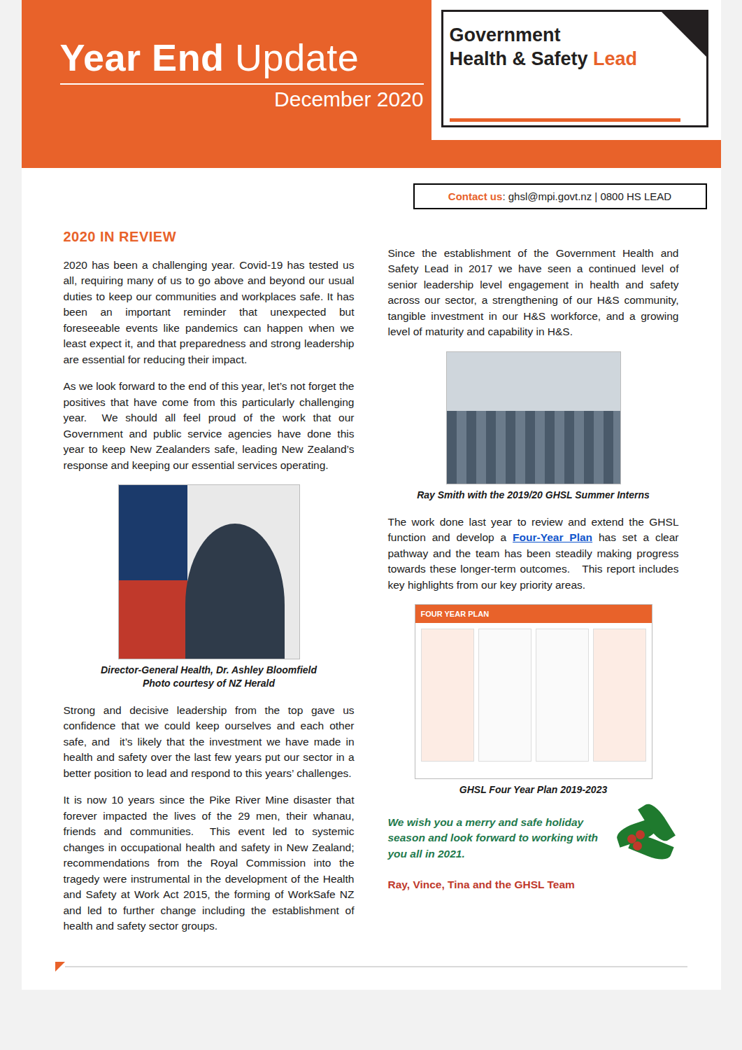Year End Update
December 2020
Government
Health & Safety Lead
Contact us: ghsl@mpi.govt.nz | 0800 HS LEAD
2020 IN REVIEW
2020 has been a challenging year. Covid-19 has tested us all, requiring many of us to go above and beyond our usual duties to keep our communities and workplaces safe. It has been an important reminder that unexpected but foreseeable events like pandemics can happen when we least expect it, and that preparedness and strong leadership are essential for reducing their impact.
As we look forward to the end of this year, let’s not forget the positives that have come from this particularly challenging year. We should all feel proud of the work that our Government and public service agencies have done this year to keep New Zealanders safe, leading New Zealand’s response and keeping our essential services operating.
Director-General Health, Dr. Ashley Bloomfield
Photo courtesy of NZ Herald
Strong and decisive leadership from the top gave us confidence that we could keep ourselves and each other safe, and it’s likely that the investment we have made in health and safety over the last few years put our sector in a better position to lead and respond to this years’ challenges.
It is now 10 years since the Pike River Mine disaster that forever impacted the lives of the 29 men, their whanau, friends and communities. This event led to systemic changes in occupational health and safety in New Zealand; recommendations from the Royal Commission into the tragedy were instrumental in the development of the Health and Safety at Work Act 2015, the forming of WorkSafe NZ and led to further change including the establishment of health and safety sector groups.
Since the establishment of the Government Health and Safety Lead in 2017 we have seen a continued level of senior leadership level engagement in health and safety across our sector, a strengthening of our H&S community, tangible investment in our H&S workforce, and a growing level of maturity and capability in H&S.
Ray Smith with the 2019/20 GHSL Summer Interns
The work done last year to review and extend the GHSL function and develop a Four-Year Plan has set a clear pathway and the team has been steadily making progress towards these longer-term outcomes. This report includes key highlights from our key priority areas.
FOUR YEAR PLAN
GHSL Four Year Plan 2019-2023
We wish you a merry and safe holiday season and look forward to working with you all in 2021.
Ray, Vince, Tina and the GHSL Team